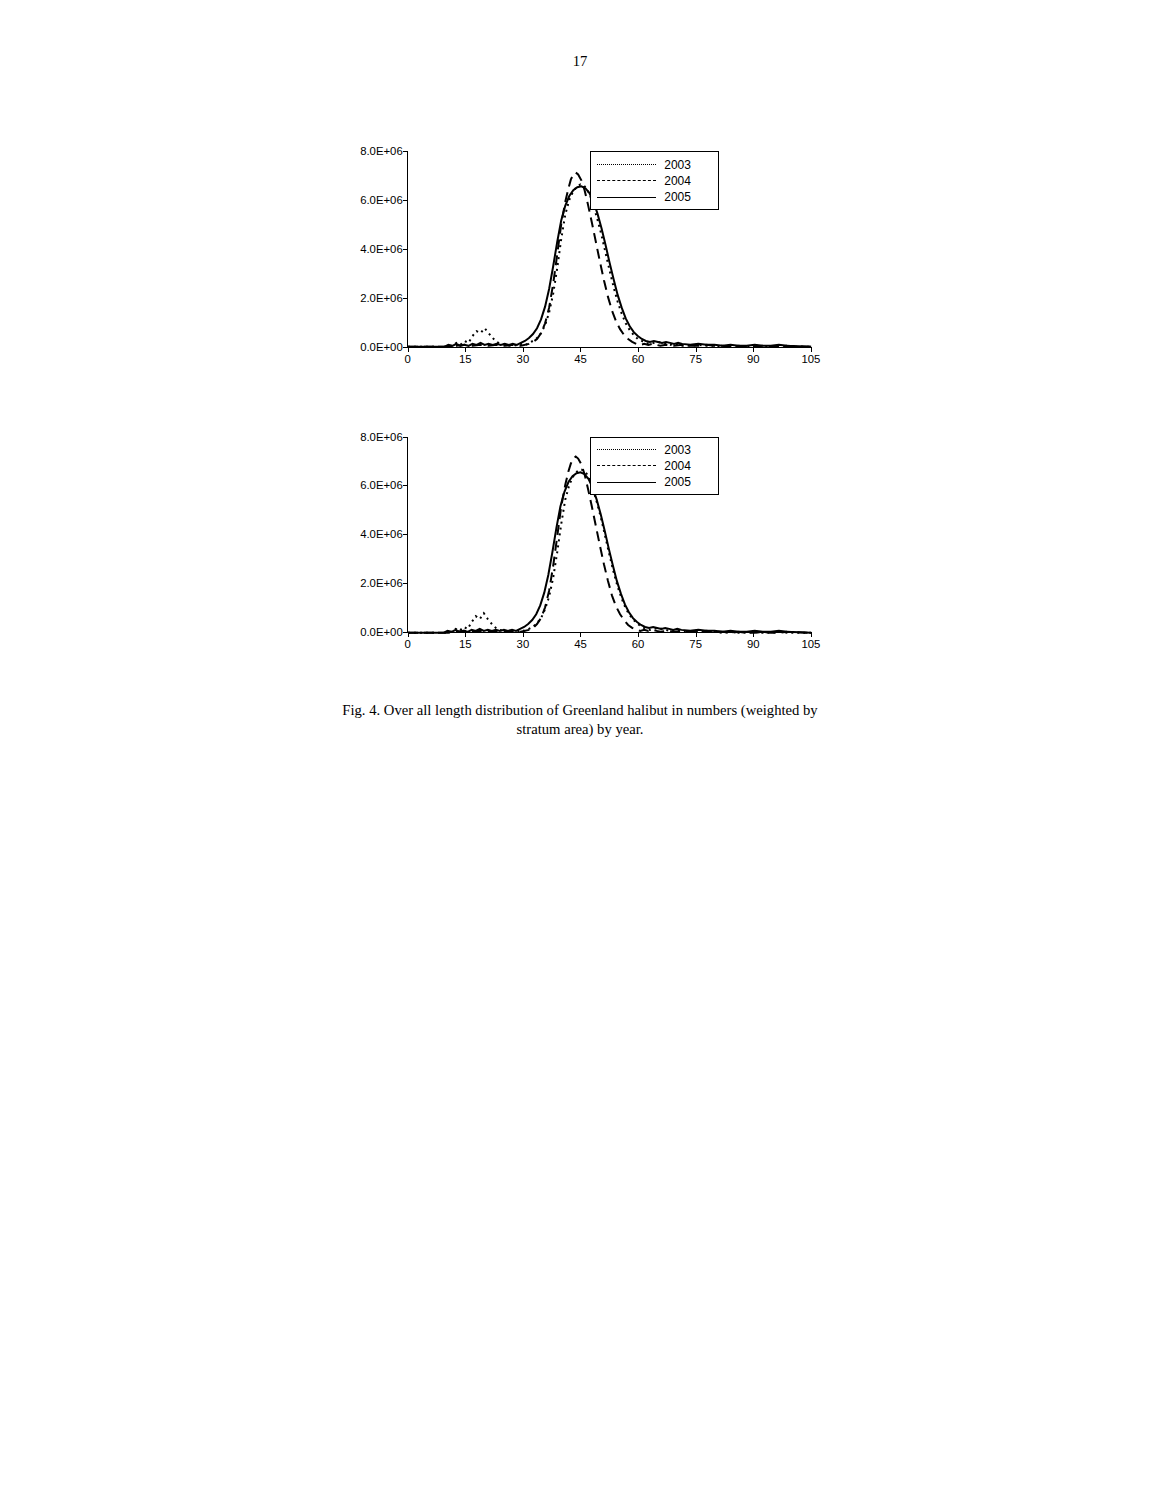17
8.0E+06 6.0E+06 4.0E+06 2.0E+06 0.0E+00 0 15 30 45 60 75 90 105
2003
2004
2005
8.0E+06 6.0E+06 4.0E+06 2.0E+06 0.0E+00 0 15 30 45 60 75 90 105
2003
2004
2005
Fig. 4. Over all length distribution of Greenland halibut in numbers (weighted by stratum area) by year.